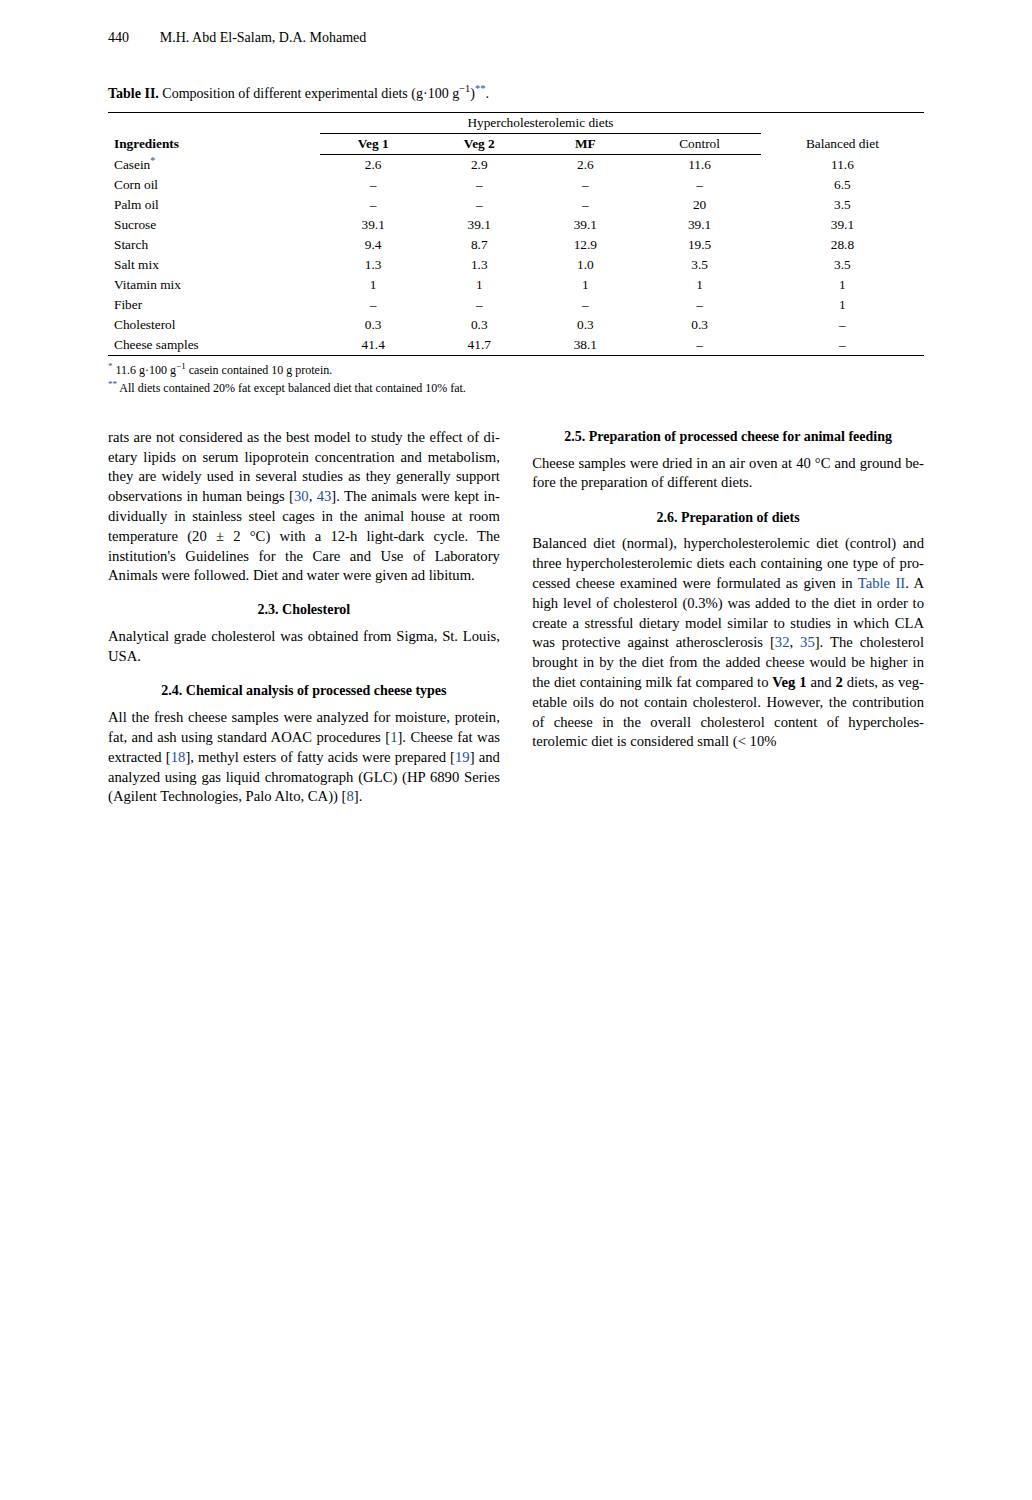440 M.H. Abd El-Salam, D.A. Mohamed
Table II. Composition of different experimental diets (g·100 g−1)**.
| Ingredients | Hypercholesterolemic diets | Balanced diet |
| --- | --- | --- |
| Veg 1 | Veg 2 | MF | Control |
| Casein * | 2.6 | 2.9 | 2.6 | 11.6 | 11.6 |
| Corn oil | – | – | – | – | 6.5 |
| Palm oil | – | – | – | 20 | 3.5 |
| Sucrose | 39.1 | 39.1 | 39.1 | 39.1 | 39.1 |
| Starch | 9.4 | 8.7 | 12.9 | 19.5 | 28.8 |
| Salt mix | 1.3 | 1.3 | 1.0 | 3.5 | 3.5 |
| Vitamin mix | 1 | 1 | 1 | 1 | 1 |
| Fiber | – | – | – | – | 1 |
| Cholesterol | 0.3 | 0.3 | 0.3 | 0.3 | – |
| Cheese samples | 41.4 | 41.7 | 38.1 | – | – |
* 11.6 g·100 g−1 casein contained 10 g protein.
** All diets contained 20% fat except balanced diet that contained 10% fat.
rats are not considered as the best model to study the effect of dietary lipids on serum lipoprotein concentration and metabolism, they are widely used in several studies as they generally support observations in human beings [30, 43]. The animals were kept individually in stainless steel cages in the animal house at room temperature (20 ± 2 °C) with a 12-h light-dark cycle. The institution's Guidelines for the Care and Use of Laboratory Animals were followed. Diet and water were given ad libitum.
2.3. Cholesterol
Analytical grade cholesterol was obtained from Sigma, St. Louis, USA.
2.4. Chemical analysis of processed cheese types
All the fresh cheese samples were analyzed for moisture, protein, fat, and ash using standard AOAC procedures [1]. Cheese fat was extracted [18], methyl esters of fatty acids were prepared [19] and analyzed using gas liquid chromatograph (GLC) (HP 6890 Series (Agilent Technologies, Palo Alto, CA)) [8].
2.5. Preparation of processed cheese for animal feeding
Cheese samples were dried in an air oven at 40 °C and ground before the preparation of different diets.
2.6. Preparation of diets
Balanced diet (normal), hypercholesterolemic diet (control) and three hypercholesterolemic diets each containing one type of processed cheese examined were formulated as given in Table II. A high level of cholesterol (0.3%) was added to the diet in order to create a stressful dietary model similar to studies in which CLA was protective against atherosclerosis [32, 35]. The cholesterol brought in by the diet from the added cheese would be higher in the diet containing milk fat compared to Veg 1 and 2 diets, as vegetable oils do not contain cholesterol. However, the contribution of cheese in the overall cholesterol content of hypercholesterolemic diet is considered small (< 10%